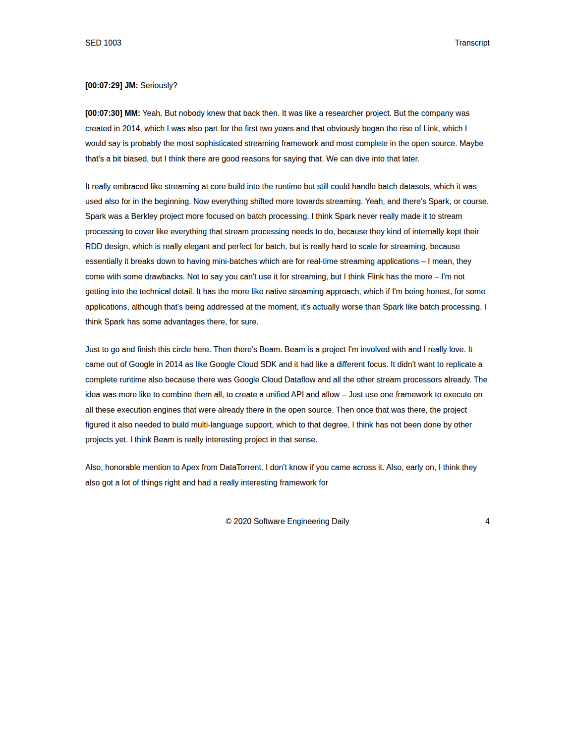SED 1003 Transcript
[00:07:29] JM: Seriously?
[00:07:30] MM: Yeah. But nobody knew that back then. It was like a researcher project. But the company was created in 2014, which I was also part for the first two years and that obviously began the rise of Link, which I would say is probably the most sophisticated streaming framework and most complete in the open source. Maybe that's a bit biased, but I think there are good reasons for saying that. We can dive into that later.
It really embraced like streaming at core build into the runtime but still could handle batch datasets, which it was used also for in the beginning. Now everything shifted more towards streaming. Yeah, and there's Spark, or course. Spark was a Berkley project more focused on batch processing. I think Spark never really made it to stream processing to cover like everything that stream processing needs to do, because they kind of internally kept their RDD design, which is really elegant and perfect for batch, but is really hard to scale for streaming, because essentially it breaks down to having mini-batches which are for real-time streaming applications – I mean, they come with some drawbacks. Not to say you can't use it for streaming, but I think Flink has the more – I'm not getting into the technical detail. It has the more like native streaming approach, which if I'm being honest, for some applications, although that's being addressed at the moment, it's actually worse than Spark like batch processing. I think Spark has some advantages there, for sure.
Just to go and finish this circle here. Then there's Beam. Beam is a project I'm involved with and I really love. It came out of Google in 2014 as like Google Cloud SDK and it had like a different focus. It didn't want to replicate a complete runtime also because there was Google Cloud Dataflow and all the other stream processors already. The idea was more like to combine them all, to create a unified API and allow – Just use one framework to execute on all these execution engines that were already there in the open source. Then once that was there, the project figured it also needed to build multi-language support, which to that degree, I think has not been done by other projects yet. I think Beam is really interesting project in that sense.
Also, honorable mention to Apex from DataTorrent. I don't know if you came across it. Also, early on, I think they also got a lot of things right and had a really interesting framework for
© 2020 Software Engineering Daily 4